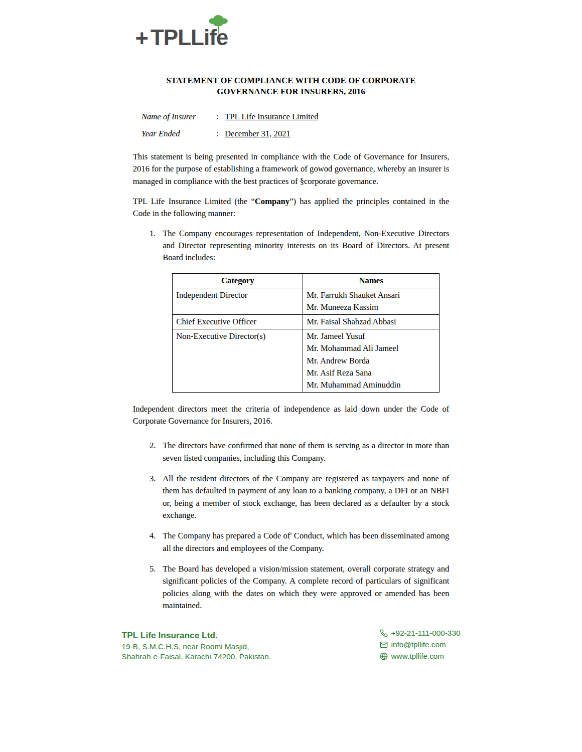+ TPLLife
STATEMENT OF COMPLIANCE WITH CODE OF CORPORATE
GOVERNANCE FOR INSURERS, 2016
Name of Insurer: TPL Life Insurance Limited
Year Ended: December 31, 2021
This statement is being presented in compliance with the Code of Governance for Insurers, 2016 for the purpose of establishing a framework of gowod governance, whereby an insurer is managed in compliance with the best practices of §corporate governance.
TPL Life Insurance Limited (the “Company”) has applied the principles contained in the Code in the following manner:
The Company encourages representation of Independent, Non-Executive Directors and Director representing minority interests on its Board of Directors. At present Board includes:
| Category | Names |
| --- | --- |
| Independent Director | Mr. Farrukh Shauket Ansari Mr. Muneeza Kassim |
| Chief Executive Officer | Mr. Faisal Shahzad Abbasi |
| Non-Executive Director(s) | Mr. Jameel Yusuf Mr. Mohammad Ali Jameel Mr. Andrew Borda Mr. Asif Reza Sana Mr. Muhammad Aminuddin |
Independent directors meet the criteria of independence as laid down under the Code of Corporate Governance for Insurers, 2016.
The directors have confirmed that none of them is serving as a director in more than seven listed companies, including this Company.
All the resident directors of the Company are registered as taxpayers and none of them has defaulted in payment of any loan to a banking company, a DFI or an NBFI or, being a member of stock exchange, has been declared as a defaulter by a stock exchange.
The Company has prepared a Code of' Conduct, which has been disseminated among all the directors and employees of the Company.
The Board has developed a vision/mission statement, overall corporate strategy and significant policies of the Company. A complete record of particulars of significant policies along with the dates on which they were approved or amended has been maintained.
TPL Life Insurance Ltd.
19-B, S.M.C.H.S, near Roomi Masjid,
Shahrah-e-Faisal, Karachi-74200, Pakistan.
+92-21-111-000-330
info@tpllife.com
www.tpllife.com